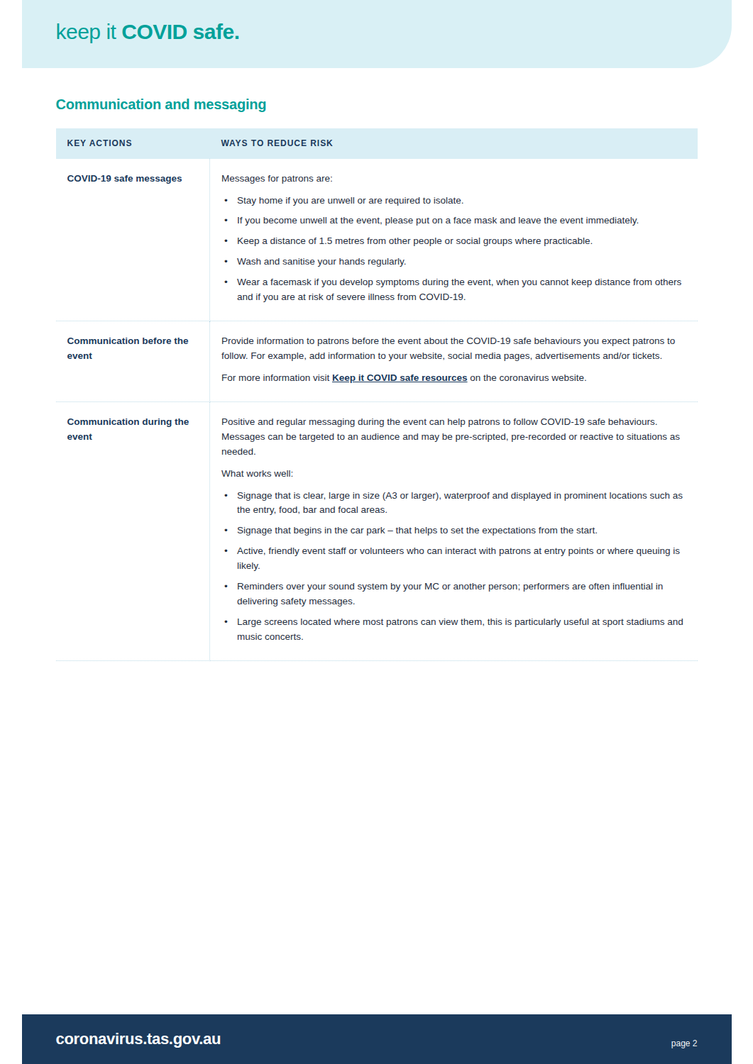keep it COVID safe.
Communication and messaging
| Key actions | Ways to reduce risk |
| --- | --- |
| COVID-19 safe messages | Messages for patrons are: Stay home if you are unwell or are required to isolate. If you become unwell at the event, please put on a face mask and leave the event immediately. Keep a distance of 1.5 metres from other people or social groups where practicable. Wash and sanitise your hands regularly. Wear a facemask if you develop symptoms during the event, when you cannot keep distance from others and if you are at risk of severe illness from COVID-19. |
| Communication before the event | Provide information to patrons before the event about the COVID-19 safe behaviours you expect patrons to follow. For example, add information to your website, social media pages, advertisements and/or tickets. For more information visit Keep it COVID safe resources on the coronavirus website. |
| Communication during the event | Positive and regular messaging during the event can help patrons to follow COVID-19 safe behaviours. Messages can be targeted to an audience and may be pre-scripted, pre-recorded or reactive to situations as needed. What works well: Signage that is clear, large in size (A3 or larger), waterproof and displayed in prominent locations such as the entry, food, bar and focal areas. Signage that begins in the car park – that helps to set the expectations from the start. Active, friendly event staff or volunteers who can interact with patrons at entry points or where queuing is likely. Reminders over your sound system by your MC or another person; performers are often influential in delivering safety messages. Large screens located where most patrons can view them, this is particularly useful at sport stadiums and music concerts. |
coronavirus.tas.gov.au
page 2